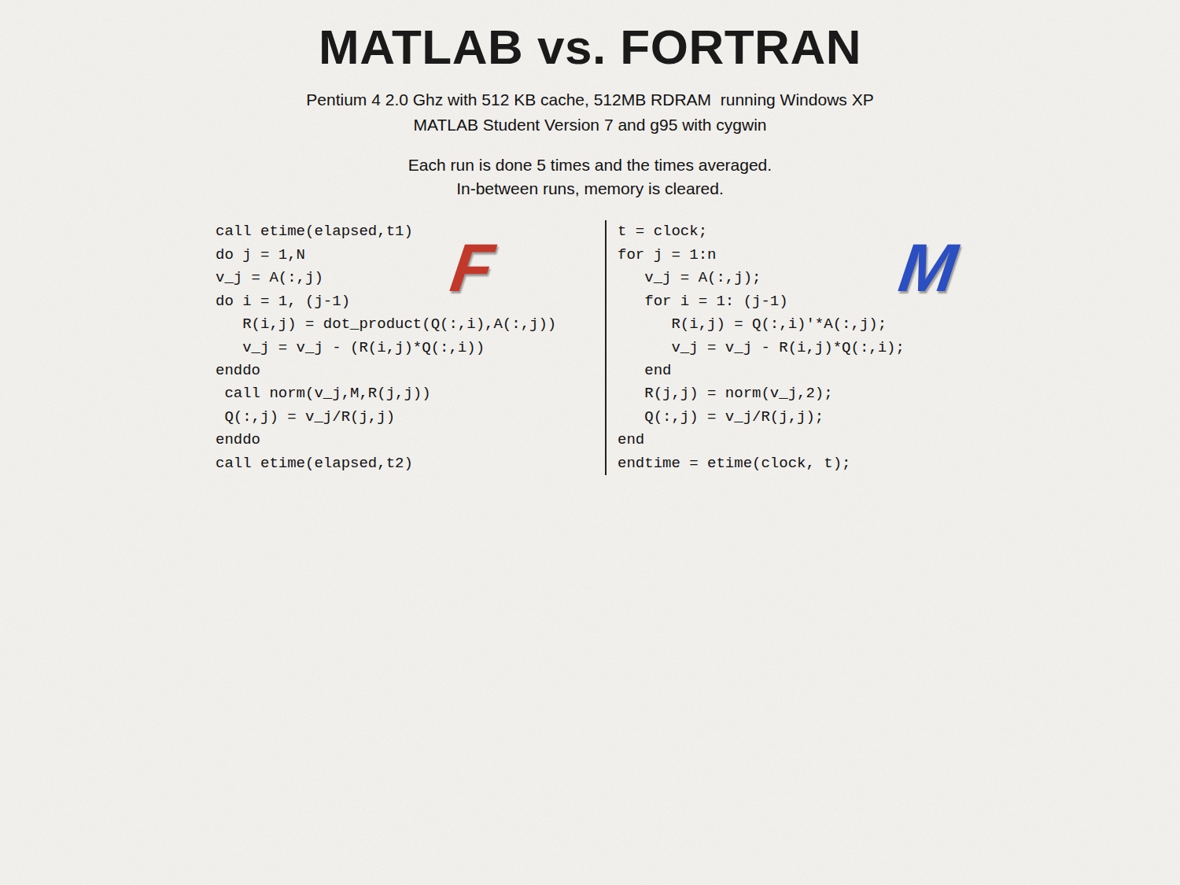MATLAB vs. FORTRAN
Pentium 4 2.0 Ghz with 512 KB cache, 512MB RDRAM running Windows XP
MATLAB Student Version 7 and g95 with cygwin
Each run is done 5 times and the times averaged.
In-between runs, memory is cleared.
F
call etime(elapsed,t1)
do j = 1,N
v_j = A(:,j)
do i = 1, (j-1)
   R(i,j) = dot_product(Q(:,i),A(:,j))
   v_j = v_j - (R(i,j)*Q(:,i))
enddo
 call norm(v_j,M,R(j,j))
 Q(:,j) = v_j/R(j,j)
enddo
call etime(elapsed,t2)
M
t = clock;
for j = 1:n
   v_j = A(:,j);
   for i = 1: (j-1)
      R(i,j) = Q(:,i)'*A(:,j);
      v_j = v_j - R(i,j)*Q(:,i);
   end
   R(j,j) = norm(v_j,2);
   Q(:,j) = v_j/R(j,j);
end
endtime = etime(clock, t);